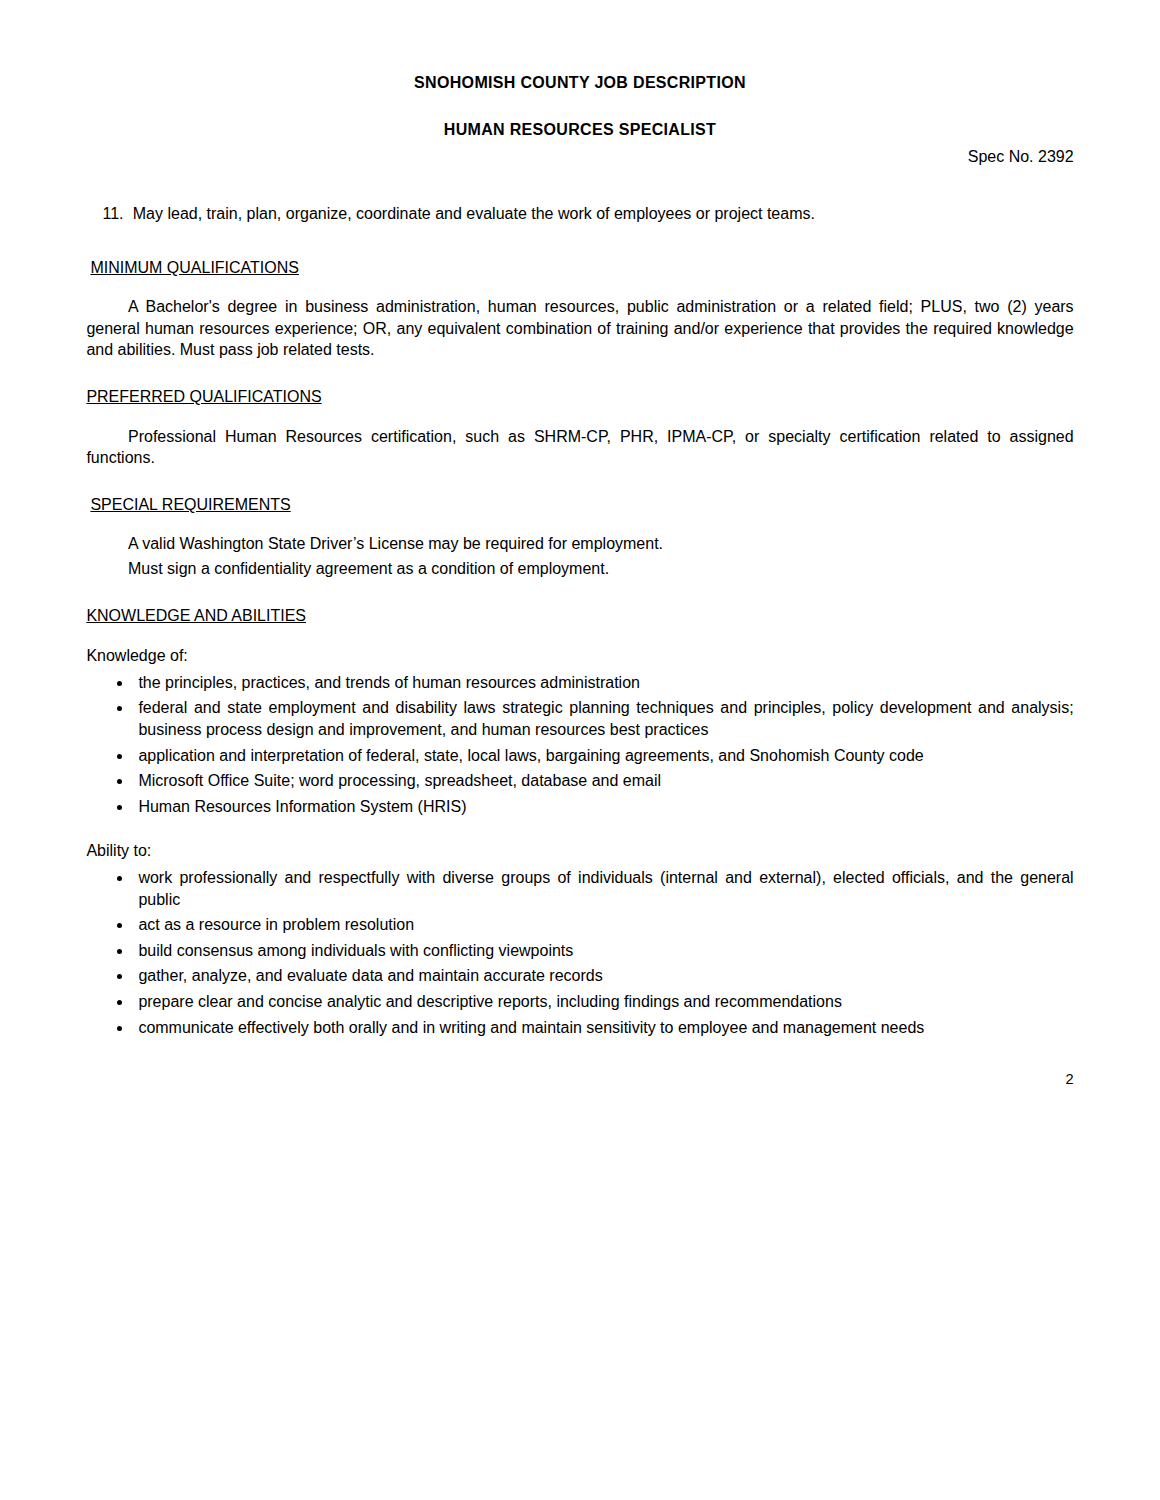SNOHOMISH COUNTY JOB DESCRIPTION
HUMAN RESOURCES SPECIALIST
Spec No. 2392
May lead, train, plan, organize, coordinate and evaluate the work of employees or project teams.
MINIMUM QUALIFICATIONS
A Bachelor's degree in business administration, human resources, public administration or a related field; PLUS, two (2) years general human resources experience; OR, any equivalent combination of training and/or experience that provides the required knowledge and abilities. Must pass job related tests.
PREFERRED QUALIFICATIONS
Professional Human Resources certification, such as SHRM-CP, PHR, IPMA-CP, or specialty certification related to assigned functions.
SPECIAL REQUIREMENTS
A valid Washington State Driver’s License may be required for employment.
Must sign a confidentiality agreement as a condition of employment.
KNOWLEDGE AND ABILITIES
Knowledge of:
the principles, practices, and trends of human resources administration
federal and state employment and disability laws strategic planning techniques and principles, policy development and analysis; business process design and improvement, and human resources best practices
application and interpretation of federal, state, local laws, bargaining agreements, and Snohomish County code
Microsoft Office Suite; word processing, spreadsheet, database and email
Human Resources Information System (HRIS)
Ability to:
work professionally and respectfully with diverse groups of individuals (internal and external), elected officials, and the general public
act as a resource in problem resolution
build consensus among individuals with conflicting viewpoints
gather, analyze, and evaluate data and maintain accurate records
prepare clear and concise analytic and descriptive reports, including findings and recommendations
communicate effectively both orally and in writing and maintain sensitivity to employee and management needs
2